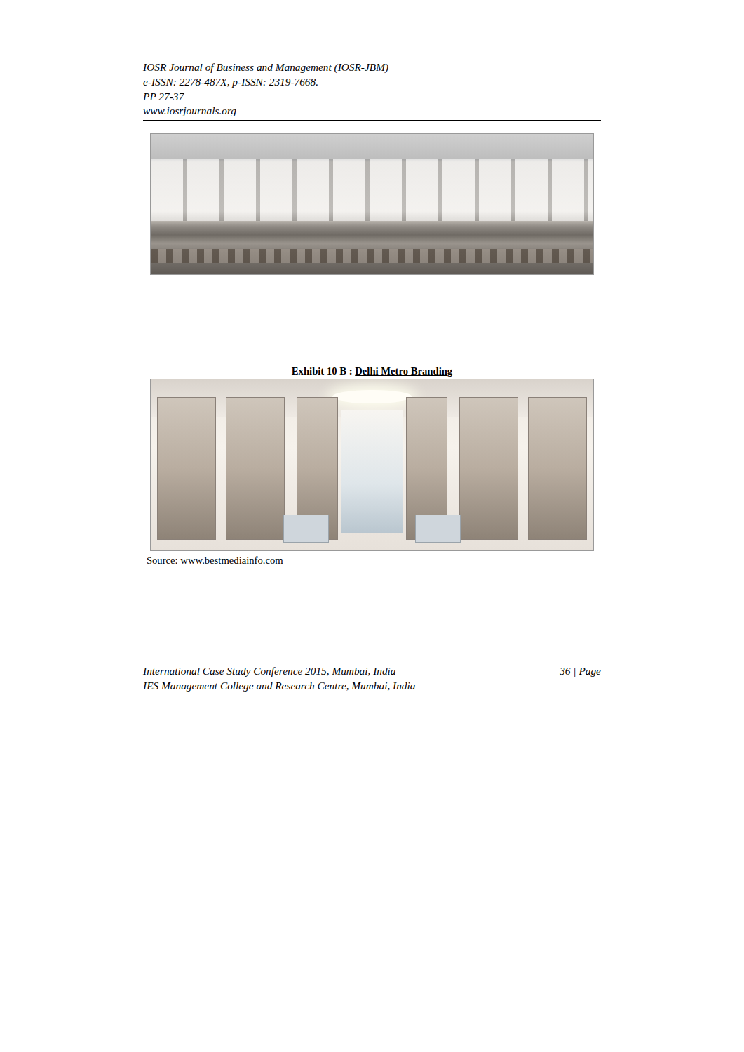IOSR Journal of Business and Management (IOSR-JBM)
e-ISSN: 2278-487X, p-ISSN: 2319-7668.
PP 27-37
www.iosrjournals.org
Exhibit 10 B : Delhi Metro Branding
Source: www.bestmediainfo.com
International Case Study Conference 2015, Mumbai, India
IES Management College and Research Centre, Mumbai, India
36 | Page